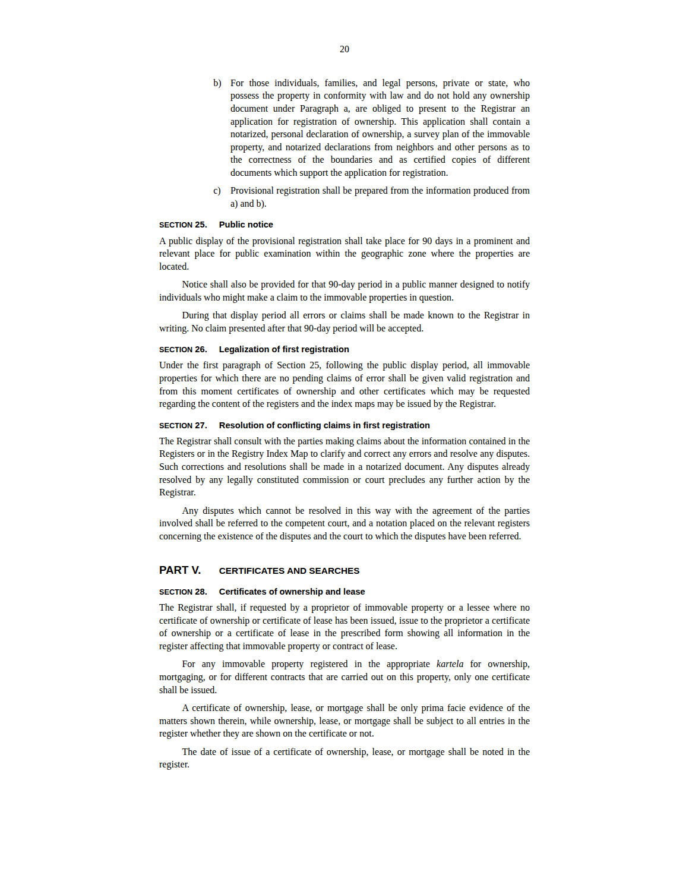20
b) For those individuals, families, and legal persons, private or state, who possess the property in conformity with law and do not hold any ownership document under Paragraph a, are obliged to present to the Registrar an application for registration of ownership. This application shall contain a notarized, personal declaration of ownership, a survey plan of the immovable property, and notarized declarations from neighbors and other persons as to the correctness of the boundaries and as certified copies of different documents which support the application for registration.
c) Provisional registration shall be prepared from the information produced from a) and b).
SECTION 25. Public notice
A public display of the provisional registration shall take place for 90 days in a prominent and relevant place for public examination within the geographic zone where the properties are located.
Notice shall also be provided for that 90-day period in a public manner designed to notify individuals who might make a claim to the immovable properties in question.
During that display period all errors or claims shall be made known to the Registrar in writing. No claim presented after that 90-day period will be accepted.
SECTION 26. Legalization of first registration
Under the first paragraph of Section 25, following the public display period, all immovable properties for which there are no pending claims of error shall be given valid registration and from this moment certificates of ownership and other certificates which may be requested regarding the content of the registers and the index maps may be issued by the Registrar.
SECTION 27. Resolution of conflicting claims in first registration
The Registrar shall consult with the parties making claims about the information contained in the Registers or in the Registry Index Map to clarify and correct any errors and resolve any disputes. Such corrections and resolutions shall be made in a notarized document. Any disputes already resolved by any legally constituted commission or court precludes any further action by the Registrar.
Any disputes which cannot be resolved in this way with the agreement of the parties involved shall be referred to the competent court, and a notation placed on the relevant registers concerning the existence of the disputes and the court to which the disputes have been referred.
PART V. CERTIFICATES AND SEARCHES
SECTION 28. Certificates of ownership and lease
The Registrar shall, if requested by a proprietor of immovable property or a lessee where no certificate of ownership or certificate of lease has been issued, issue to the proprietor a certificate of ownership or a certificate of lease in the prescribed form showing all information in the register affecting that immovable property or contract of lease.
For any immovable property registered in the appropriate kartela for ownership, mortgaging, or for different contracts that are carried out on this property, only one certificate shall be issued.
A certificate of ownership, lease, or mortgage shall be only prima facie evidence of the matters shown therein, while ownership, lease, or mortgage shall be subject to all entries in the register whether they are shown on the certificate or not.
The date of issue of a certificate of ownership, lease, or mortgage shall be noted in the register.